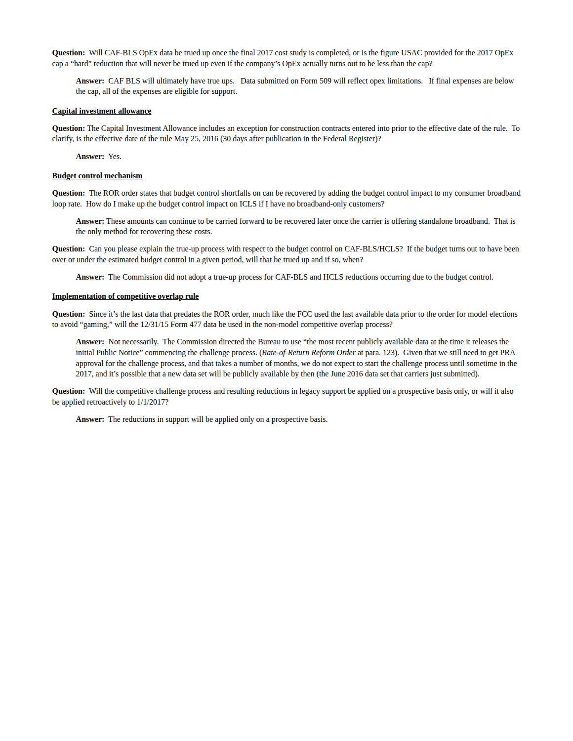Question: Will CAF-BLS OpEx data be trued up once the final 2017 cost study is completed, or is the figure USAC provided for the 2017 OpEx cap a “hard” reduction that will never be trued up even if the company’s OpEx actually turns out to be less than the cap?
Answer: CAF BLS will ultimately have true ups. Data submitted on Form 509 will reflect opex limitations. If final expenses are below the cap, all of the expenses are eligible for support.
Capital investment allowance
Question: The Capital Investment Allowance includes an exception for construction contracts entered into prior to the effective date of the rule. To clarify, is the effective date of the rule May 25, 2016 (30 days after publication in the Federal Register)?
Answer: Yes.
Budget control mechanism
Question: The ROR order states that budget control shortfalls on can be recovered by adding the budget control impact to my consumer broadband loop rate. How do I make up the budget control impact on ICLS if I have no broadband-only customers?
Answer: These amounts can continue to be carried forward to be recovered later once the carrier is offering standalone broadband. That is the only method for recovering these costs.
Question: Can you please explain the true-up process with respect to the budget control on CAF-BLS/HCLS? If the budget turns out to have been over or under the estimated budget control in a given period, will that be trued up and if so, when?
Answer: The Commission did not adopt a true-up process for CAF-BLS and HCLS reductions occurring due to the budget control.
Implementation of competitive overlap rule
Question: Since it’s the last data that predates the ROR order, much like the FCC used the last available data prior to the order for model elections to avoid “gaming,” will the 12/31/15 Form 477 data be used in the non-model competitive overlap process?
Answer: Not necessarily. The Commission directed the Bureau to use “the most recent publicly available data at the time it releases the initial Public Notice” commencing the challenge process. (Rate-of-Return Reform Order at para. 123). Given that we still need to get PRA approval for the challenge process, and that takes a number of months, we do not expect to start the challenge process until sometime in the 2017, and it’s possible that a new data set will be publicly available by then (the June 2016 data set that carriers just submitted).
Question: Will the competitive challenge process and resulting reductions in legacy support be applied on a prospective basis only, or will it also be applied retroactively to 1/1/2017?
Answer: The reductions in support will be applied only on a prospective basis.